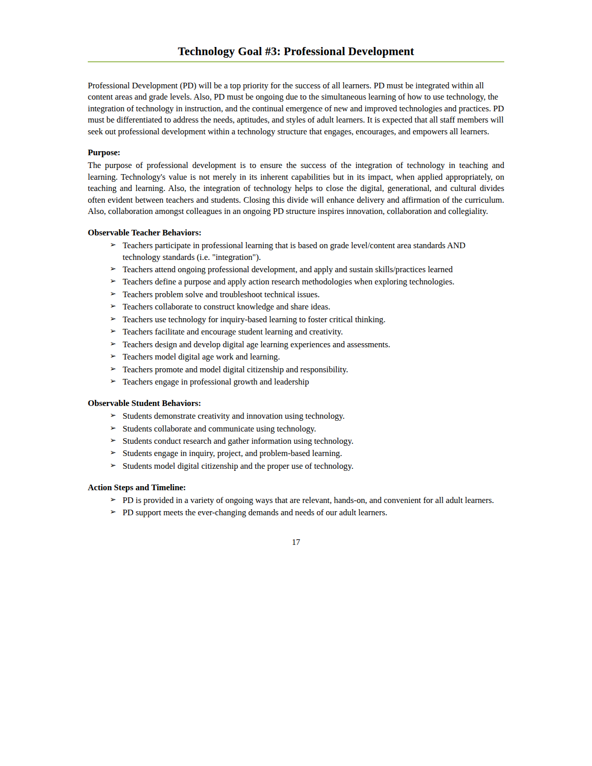Technology Goal #3: Professional Development
Professional Development (PD) will be a top priority for the success of all learners. PD must be integrated within all content areas and grade levels. Also, PD must be ongoing due to the simultaneous learning of how to use technology, the integration of technology in instruction, and the continual emergence of new and improved technologies and practices. PD must be differentiated to address the needs, aptitudes, and styles of adult learners. It is expected that all staff members will seek out professional development within a technology structure that engages, encourages, and empowers all learners.
Purpose:
The purpose of professional development is to ensure the success of the integration of technology in teaching and learning. Technology's value is not merely in its inherent capabilities but in its impact, when applied appropriately, on teaching and learning. Also, the integration of technology helps to close the digital, generational, and cultural divides often evident between teachers and students. Closing this divide will enhance delivery and affirmation of the curriculum. Also, collaboration amongst colleagues in an ongoing PD structure inspires innovation, collaboration and collegiality.
Observable Teacher Behaviors:
Teachers participate in professional learning that is based on grade level/content area standards AND technology standards (i.e. "integration").
Teachers attend ongoing professional development, and apply and sustain skills/practices learned
Teachers define a purpose and apply action research methodologies when exploring technologies.
Teachers problem solve and troubleshoot technical issues.
Teachers collaborate to construct knowledge and share ideas.
Teachers use technology for inquiry-based learning to foster critical thinking.
Teachers facilitate and encourage student learning and creativity.
Teachers design and develop digital age learning experiences and assessments.
Teachers model digital age work and learning.
Teachers promote and model digital citizenship and responsibility.
Teachers engage in professional growth and leadership
Observable Student Behaviors:
Students demonstrate creativity and innovation using technology.
Students collaborate and communicate using technology.
Students conduct research and gather information using technology.
Students engage in inquiry, project, and problem-based learning.
Students model digital citizenship and the proper use of technology.
Action Steps and Timeline:
PD is provided in a variety of ongoing ways that are relevant, hands-on, and convenient for all adult learners.
PD support meets the ever-changing demands and needs of our adult learners.
17